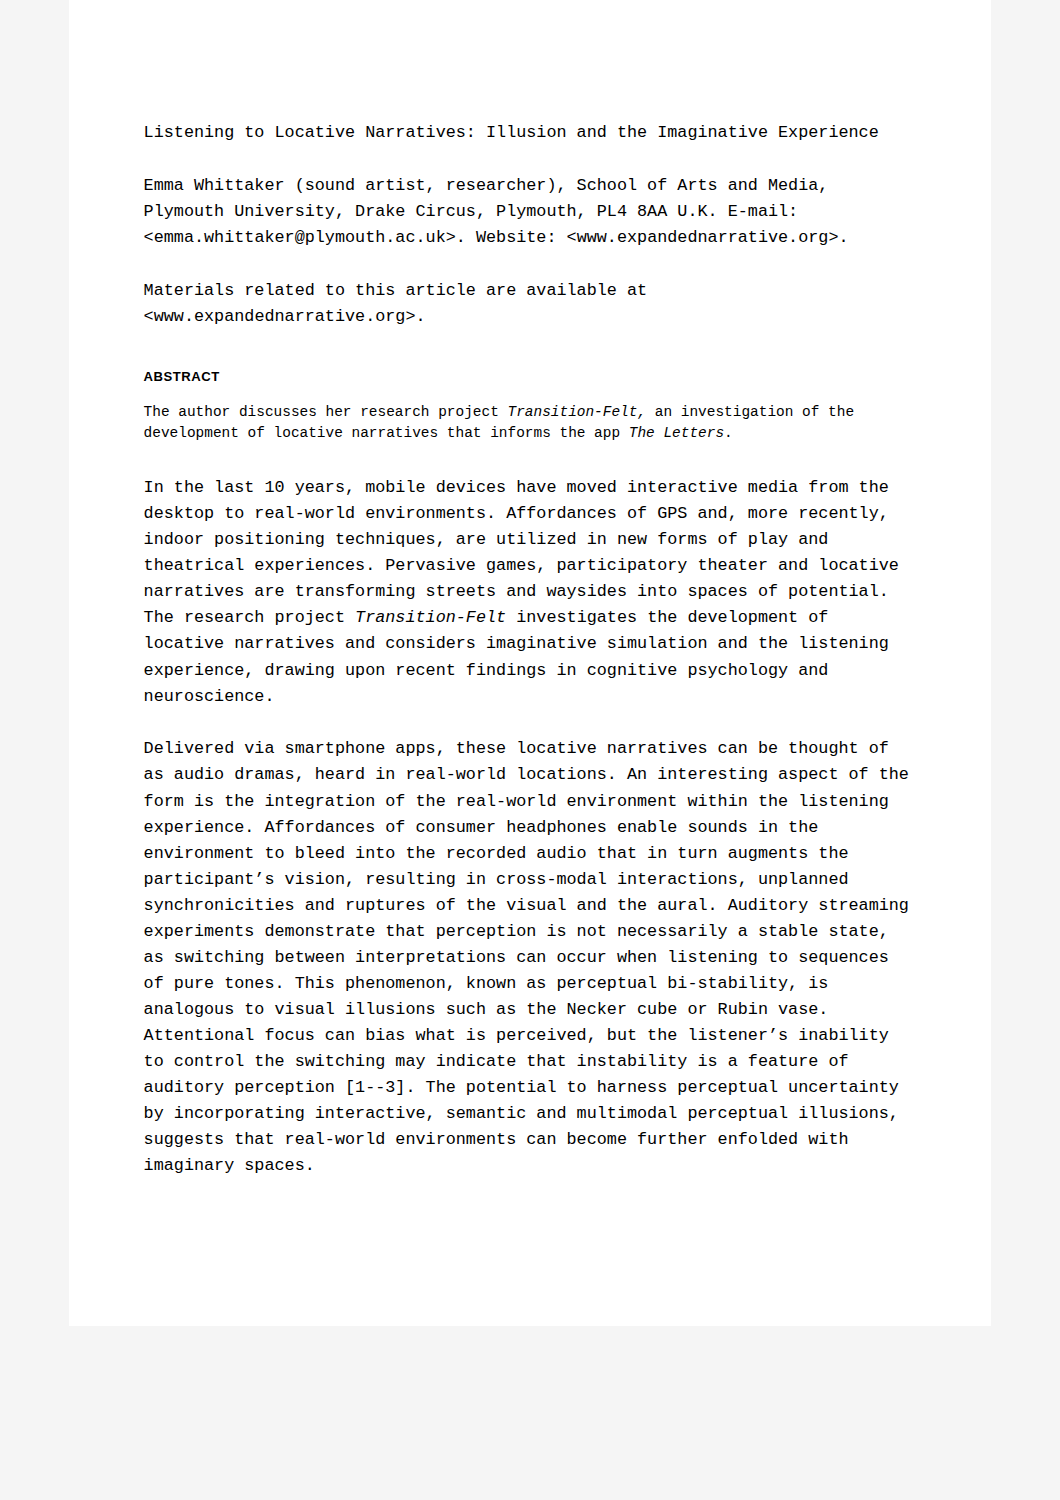Listening to Locative Narratives: Illusion and the Imaginative Experience
Emma Whittaker (sound artist, researcher), School of Arts and Media, Plymouth University, Drake Circus, Plymouth, PL4 8AA U.K. E-mail: <emma.whittaker@plymouth.ac.uk>. Website: <www.expandednarrative.org>.
Materials related to this article are available at <www.expandednarrative.org>.
ABSTRACT
The author discusses her research project Transition-Felt, an investigation of the development of locative narratives that informs the app The Letters.
In the last 10 years, mobile devices have moved interactive media from the desktop to real-world environments. Affordances of GPS and, more recently, indoor positioning techniques, are utilized in new forms of play and theatrical experiences. Pervasive games, participatory theater and locative narratives are transforming streets and waysides into spaces of potential. The research project Transition-Felt investigates the development of locative narratives and considers imaginative simulation and the listening experience, drawing upon recent findings in cognitive psychology and neuroscience.
Delivered via smartphone apps, these locative narratives can be thought of as audio dramas, heard in real-world locations. An interesting aspect of the form is the integration of the real-world environment within the listening experience. Affordances of consumer headphones enable sounds in the environment to bleed into the recorded audio that in turn augments the participant’s vision, resulting in cross-modal interactions, unplanned synchronicities and ruptures of the visual and the aural. Auditory streaming experiments demonstrate that perception is not necessarily a stable state, as switching between interpretations can occur when listening to sequences of pure tones. This phenomenon, known as perceptual bi-stability, is analogous to visual illusions such as the Necker cube or Rubin vase. Attentional focus can bias what is perceived, but the listener’s inability to control the switching may indicate that instability is a feature of auditory perception [1--3]. The potential to harness perceptual uncertainty by incorporating interactive, semantic and multimodal perceptual illusions, suggests that real-world environments can become further enfolded with imaginary spaces.